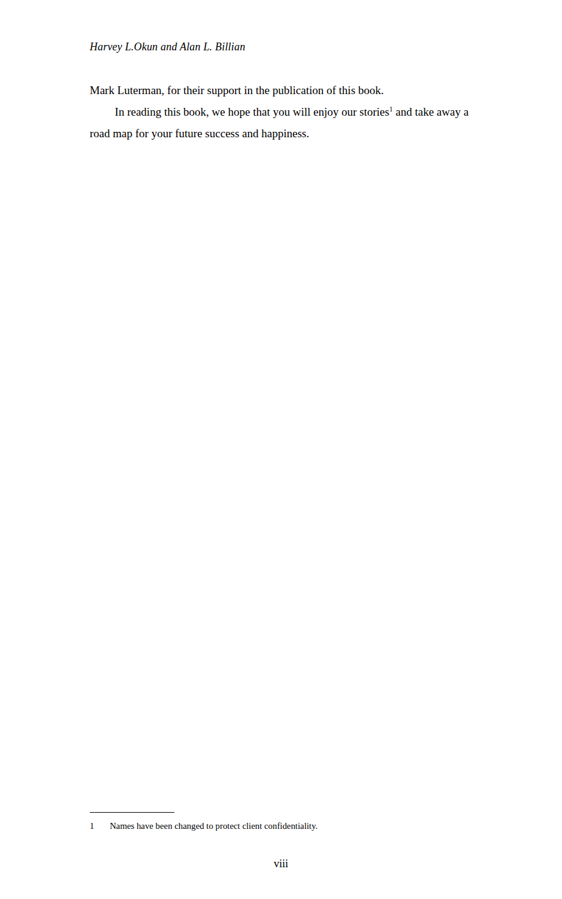Harvey L.Okun and Alan L. Billian
Mark Luterman, for their support in the publication of this book.
In reading this book, we hope that you will enjoy our stories1 and take away a road map for your future success and happiness.
1 Names have been changed to protect client confidentiality.
viii